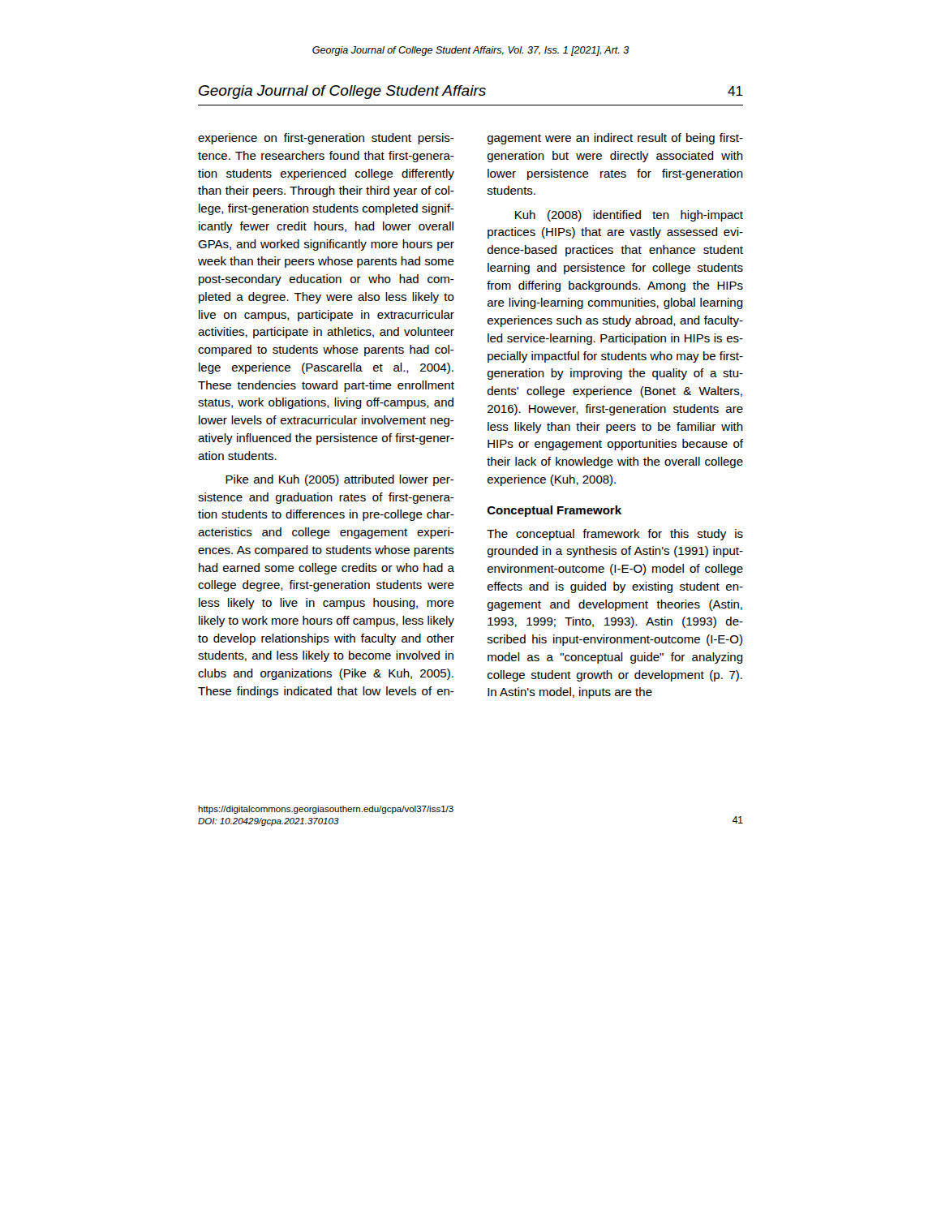Georgia Journal of College Student Affairs, Vol. 37, Iss. 1 [2021], Art. 3
Georgia Journal of College Student Affairs
41
experience on first-generation student persistence. The researchers found that first-generation students experienced college differently than their peers. Through their third year of college, first-generation students completed significantly fewer credit hours, had lower overall GPAs, and worked significantly more hours per week than their peers whose parents had some post-secondary education or who had completed a degree. They were also less likely to live on campus, participate in extracurricular activities, participate in athletics, and volunteer compared to students whose parents had college experience (Pascarella et al., 2004). These tendencies toward part-time enrollment status, work obligations, living off-campus, and lower levels of extracurricular involvement negatively influenced the persistence of first-generation students.
Pike and Kuh (2005) attributed lower persistence and graduation rates of first-generation students to differences in pre-college characteristics and college engagement experiences. As compared to students whose parents had earned some college credits or who had a college degree, first-generation students were less likely to live in campus housing, more likely to work more hours off campus, less likely to develop relationships with faculty and other students, and less likely to become involved in clubs and organizations (Pike & Kuh, 2005). These findings indicated that low levels of engagement were an indirect result of being first-generation but were directly associated with lower persistence rates for first-generation students.
Kuh (2008) identified ten high-impact practices (HIPs) that are vastly assessed evidence-based practices that enhance student learning and persistence for college students from differing backgrounds. Among the HIPs are living-learning communities, global learning experiences such as study abroad, and faculty-led service-learning. Participation in HIPs is especially impactful for students who may be first-generation by improving the quality of a students' college experience (Bonet & Walters, 2016). However, first-generation students are less likely than their peers to be familiar with HIPs or engagement opportunities because of their lack of knowledge with the overall college experience (Kuh, 2008).
Conceptual Framework
The conceptual framework for this study is grounded in a synthesis of Astin's (1991) input-environment-outcome (I-E-O) model of college effects and is guided by existing student engagement and development theories (Astin, 1993, 1999; Tinto, 1993). Astin (1993) described his input-environment-outcome (I-E-O) model as a "conceptual guide" for analyzing college student growth or development (p. 7). In Astin's model, inputs are the
https://digitalcommons.georgiasouthern.edu/gcpa/vol37/iss1/3
DOI: 10.20429/gcpa.2021.370103
41